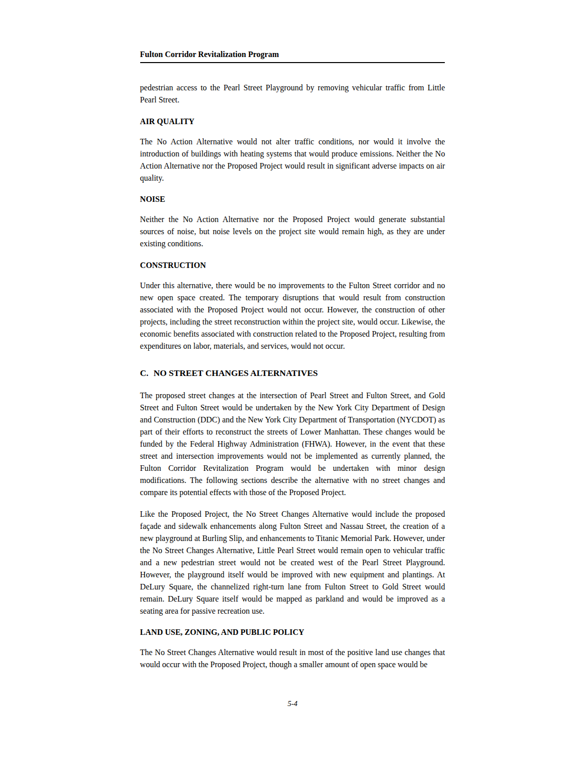Fulton Corridor Revitalization Program
pedestrian access to the Pearl Street Playground by removing vehicular traffic from Little Pearl Street.
Air Quality
The No Action Alternative would not alter traffic conditions, nor would it involve the introduction of buildings with heating systems that would produce emissions. Neither the No Action Alternative nor the Proposed Project would result in significant adverse impacts on air quality.
Noise
Neither the No Action Alternative nor the Proposed Project would generate substantial sources of noise, but noise levels on the project site would remain high, as they are under existing conditions.
Construction
Under this alternative, there would be no improvements to the Fulton Street corridor and no new open space created. The temporary disruptions that would result from construction associated with the Proposed Project would not occur. However, the construction of other projects, including the street reconstruction within the project site, would occur. Likewise, the economic benefits associated with construction related to the Proposed Project, resulting from expenditures on labor, materials, and services, would not occur.
C. NO STREET CHANGES ALTERNATIVES
The proposed street changes at the intersection of Pearl Street and Fulton Street, and Gold Street and Fulton Street would be undertaken by the New York City Department of Design and Construction (DDC) and the New York City Department of Transportation (NYCDOT) as part of their efforts to reconstruct the streets of Lower Manhattan. These changes would be funded by the Federal Highway Administration (FHWA). However, in the event that these street and intersection improvements would not be implemented as currently planned, the Fulton Corridor Revitalization Program would be undertaken with minor design modifications. The following sections describe the alternative with no street changes and compare its potential effects with those of the Proposed Project.
Like the Proposed Project, the No Street Changes Alternative would include the proposed façade and sidewalk enhancements along Fulton Street and Nassau Street, the creation of a new playground at Burling Slip, and enhancements to Titanic Memorial Park. However, under the No Street Changes Alternative, Little Pearl Street would remain open to vehicular traffic and a new pedestrian street would not be created west of the Pearl Street Playground. However, the playground itself would be improved with new equipment and plantings. At DeLury Square, the channelized right-turn lane from Fulton Street to Gold Street would remain. DeLury Square itself would be mapped as parkland and would be improved as a seating area for passive recreation use.
Land Use, Zoning, and Public Policy
The No Street Changes Alternative would result in most of the positive land use changes that would occur with the Proposed Project, though a smaller amount of open space would be
5-4